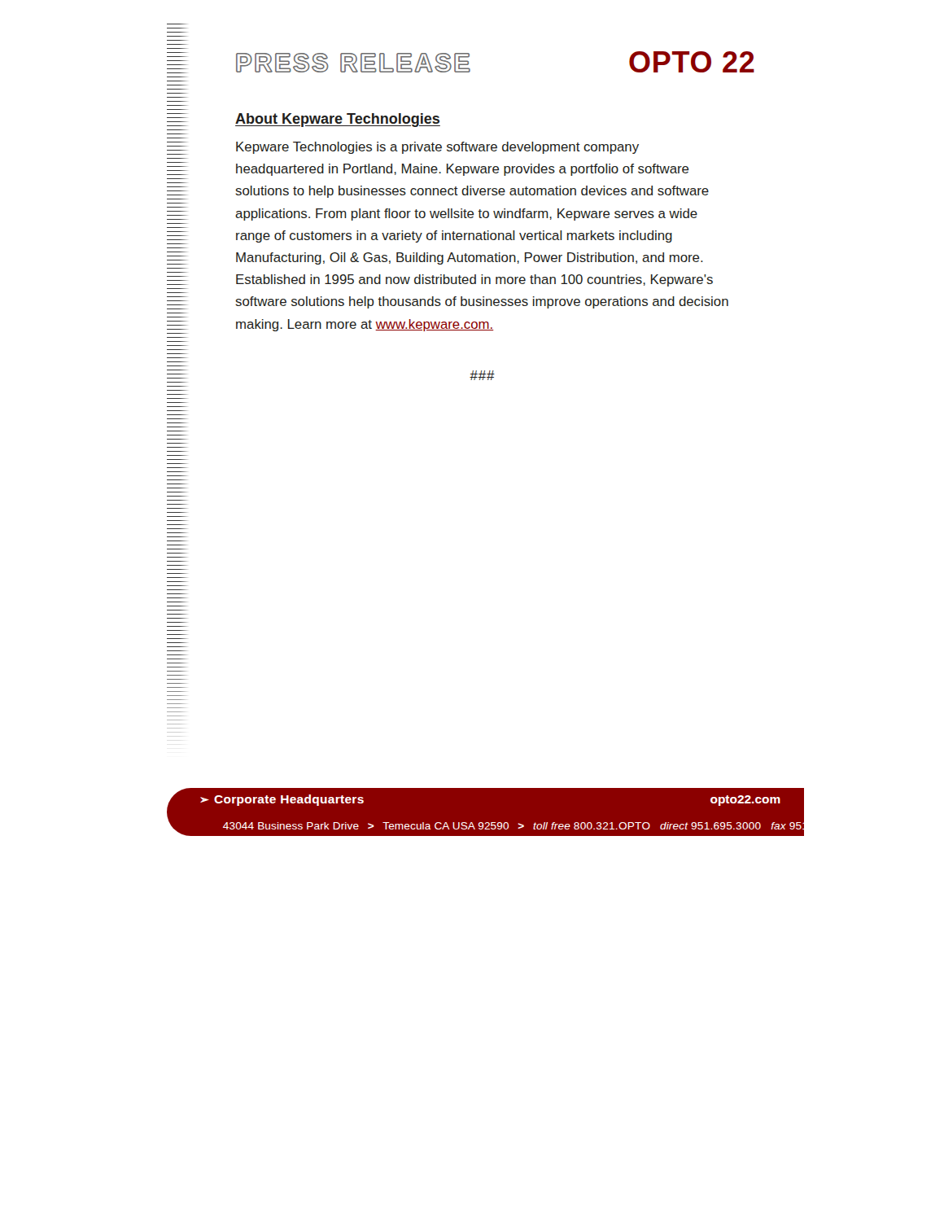PRESS RELEASE
OPTO 22
About Kepware Technologies
Kepware Technologies is a private software development company headquartered in Portland, Maine. Kepware provides a portfolio of software solutions to help businesses connect diverse automation devices and software applications. From plant floor to wellsite to windfarm, Kepware serves a wide range of customers in a variety of international vertical markets including Manufacturing, Oil & Gas, Building Automation, Power Distribution, and more. Established in 1995 and now distributed in more than 100 countries, Kepware's software solutions help thousands of businesses improve operations and decision making. Learn more at www.kepware.com.
###
➢Corporate Headquarters
opto22.com
43044 Business Park Drive > Temecula CA USA 92590 > toll free 800.321.OPTO direct 951.695.3000 fax 951.695.3095